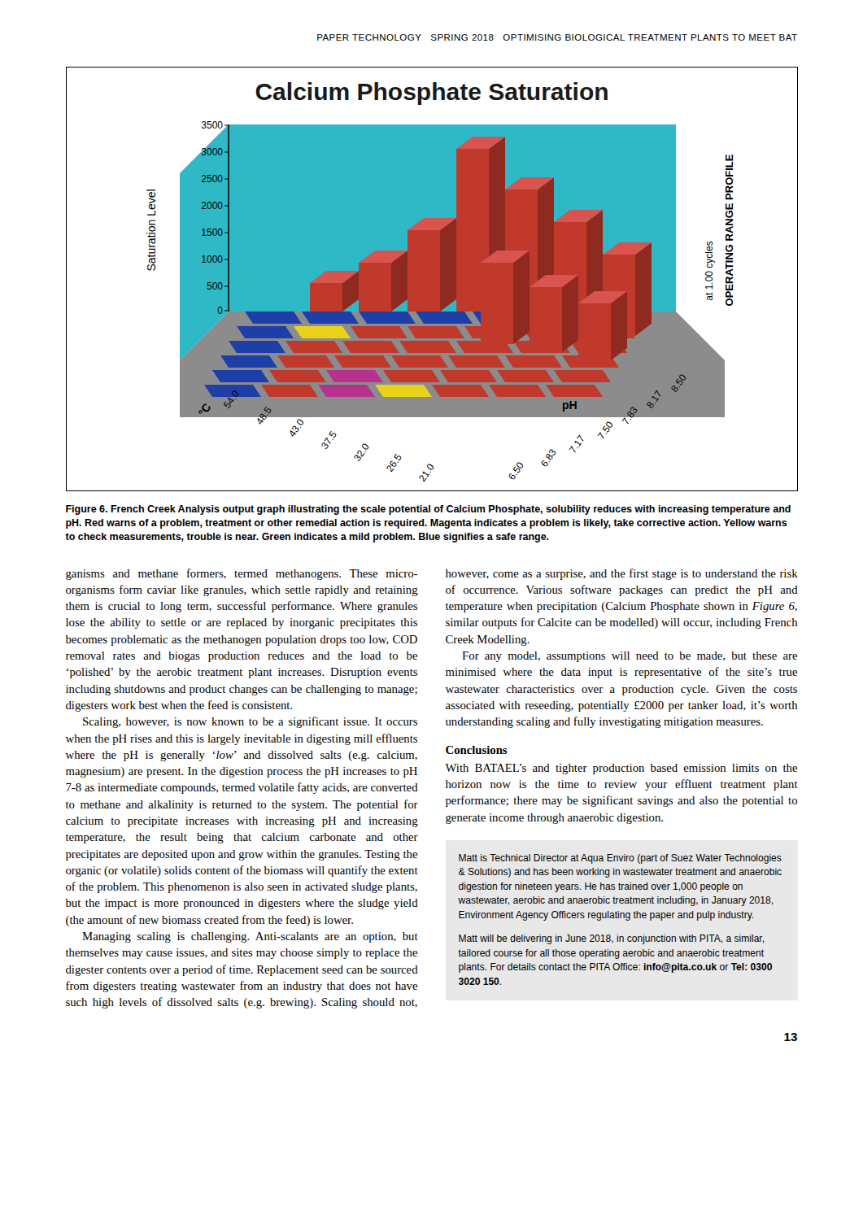PAPER TECHNOLOGY SPRING 2018 OPTIMISING BIOLOGICAL TREATMENT PLANTS TO MEET BAT
Calcium Phosphate Saturation 3500 3000 2500 2000 1500 1000 500 0 Saturation Level OPERATING RANGE PROFILE at 1.00 cycles °C 54.0 48.5 43.0 37.5 32.0 26.5 21.0 pH 8.50 8.17 7.83 7.50 7.17 6.83 6.50
Figure 6. French Creek Analysis output graph illustrating the scale potential of Calcium Phosphate, solubility reduces with increasing temperature and pH. Red warns of a problem, treatment or other remedial action is required. Magenta indicates a problem is likely, take corrective action. Yellow warns to check measurements, trouble is near. Green indicates a mild problem. Blue signifies a safe range.
ganisms and methane formers, termed methanogens. These micro-organisms form caviar like granules, which settle rapidly and retaining them is crucial to long term, successful performance. Where granules lose the ability to settle or are replaced by inorganic precipitates this becomes problematic as the methanogen population drops too low, COD removal rates and biogas production reduces and the load to be ‘polished’ by the aerobic treatment plant increases. Disruption events including shutdowns and product changes can be challenging to manage; digesters work best when the feed is consistent.
Scaling, however, is now known to be a significant issue. It occurs when the pH rises and this is largely inevitable in digesting mill effluents where the pH is generally ‘low’ and dissolved salts (e.g. calcium, magnesium) are present. In the digestion process the pH increases to pH 7-8 as intermediate compounds, termed volatile fatty acids, are converted to methane and alkalinity is returned to the system. The potential for calcium to precipitate increases with increasing pH and increasing temperature, the result being that calcium carbonate and other precipitates are deposited upon and grow within the granules. Testing the organic (or volatile) solids content of the biomass will quantify the extent of the problem. This phenomenon is also seen in activated sludge plants, but the impact is more pronounced in digesters where the sludge yield (the amount of new biomass created from the feed) is lower.
Managing scaling is challenging. Anti-scalants are an option, but themselves may cause issues, and sites may choose simply to replace the digester contents over a period of time. Replacement seed can be sourced from digesters treating wastewater from an industry that does not have such high levels of dissolved salts (e.g. brewing). Scaling should not, however, come as a surprise, and the first stage is to understand the risk of occurrence. Various software packages can predict the pH and temperature when precipitation (Calcium Phosphate shown in Figure 6, similar outputs for Calcite can be modelled) will occur, including French Creek Modelling.
For any model, assumptions will need to be made, but these are minimised where the data input is representative of the site’s true wastewater characteristics over a production cycle. Given the costs associated with reseeding, potentially £2000 per tanker load, it’s worth understanding scaling and fully investigating mitigation measures.
Conclusions
With BATAEL’s and tighter production based emission limits on the horizon now is the time to review your effluent treatment plant performance; there may be significant savings and also the potential to generate income through anaerobic digestion.
Matt is Technical Director at Aqua Enviro (part of Suez Water Technologies & Solutions) and has been working in wastewater treatment and anaerobic digestion for nineteen years. He has trained over 1,000 people on wastewater, aerobic and anaerobic treatment including, in January 2018, Environment Agency Officers regulating the paper and pulp industry.
Matt will be delivering in June 2018, in conjunction with PITA, a similar, tailored course for all those operating aerobic and anaerobic treatment plants. For details contact the PITA Office: info@pita.co.uk or Tel: 0300 3020 150.
13